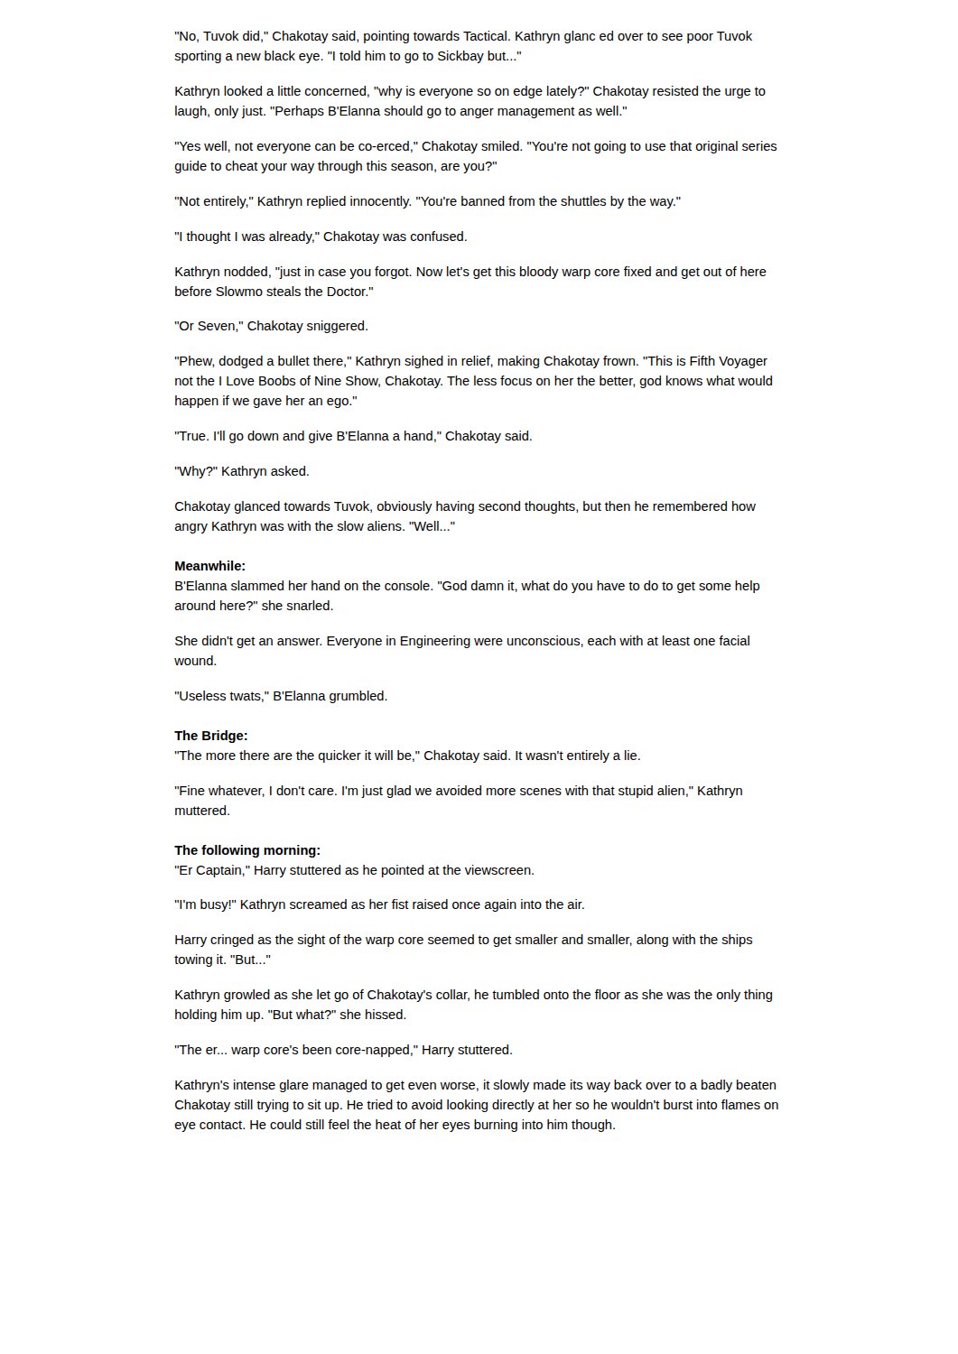"No, Tuvok did," Chakotay said, pointing towards Tactical. Kathryn glanc ed over to see poor Tuvok sporting a new black eye. "I told him to go to Sickbay but..."
Kathryn looked a little concerned, "why is everyone so on edge lately?" Chakotay resisted the urge to laugh, only just. "Perhaps B'Elanna should go to anger management as well."
"Yes well, not everyone can be co-erced," Chakotay smiled. "You're not going to use that original series guide to cheat your way through this season, are you?"
"Not entirely," Kathryn replied innocently. "You're banned from the shuttles by the way."
"I thought I was already," Chakotay was confused.
Kathryn nodded, "just in case you forgot. Now let's get this bloody warp core fixed and get out of here before Slowmo steals the Doctor."
"Or Seven," Chakotay sniggered.
"Phew, dodged a bullet there," Kathryn sighed in relief, making Chakotay frown. "This is Fifth Voyager not the I Love Boobs of Nine Show, Chakotay. The less focus on her the better, god knows what would happen if we gave her an ego."
"True. I'll go down and give B'Elanna a hand," Chakotay said.
"Why?" Kathryn asked.
Chakotay glanced towards Tuvok, obviously having second thoughts, but then he remembered how angry Kathryn was with the slow aliens. "Well..."
Meanwhile:
B'Elanna slammed her hand on the console. "God damn it, what do you have to do to get some help around here?" she snarled.
She didn't get an answer. Everyone in Engineering were unconscious, each with at least one facial wound.
"Useless twats," B'Elanna grumbled.
The Bridge:
"The more there are the quicker it will be," Chakotay said. It wasn't entirely a lie.
"Fine whatever, I don't care. I'm just glad we avoided more scenes with that stupid alien," Kathryn muttered.
The following morning:
"Er Captain," Harry stuttered as he pointed at the viewscreen.
"I'm busy!" Kathryn screamed as her fist raised once again into the air.
Harry cringed as the sight of the warp core seemed to get smaller and smaller, along with the ships towing it. "But..."
Kathryn growled as she let go of Chakotay's collar, he tumbled onto the floor as she was the only thing holding him up. "But what?" she hissed.
"The er... warp core's been core-napped," Harry stuttered.
Kathryn's intense glare managed to get even worse, it slowly made its way back over to a badly beaten Chakotay still trying to sit up. He tried to avoid looking directly at her so he wouldn't burst into flames on eye contact. He could still feel the heat of her eyes burning into him though.